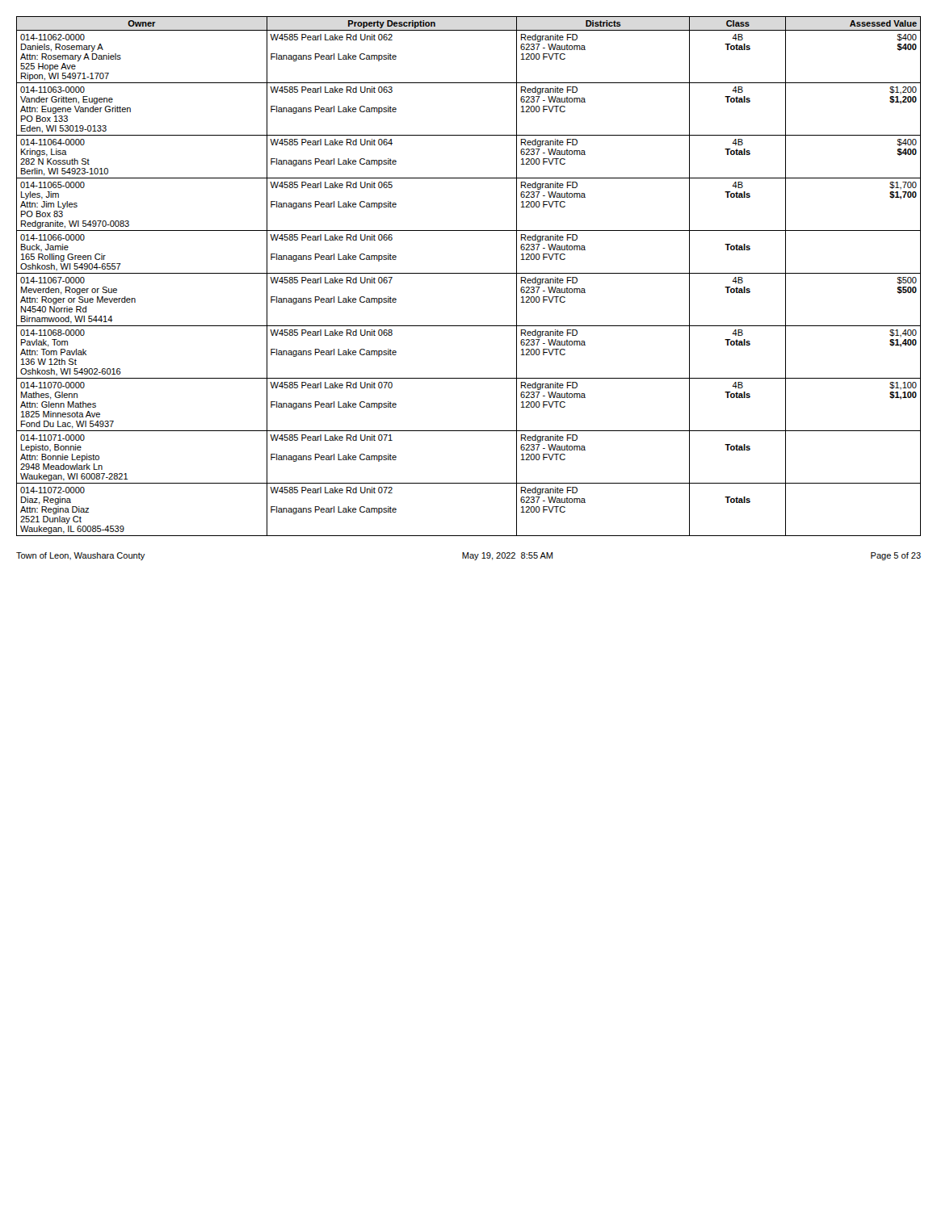| Owner | Property Description | Districts | Class | Assessed Value |
| --- | --- | --- | --- | --- |
| 014-11062-0000 Daniels, Rosemary A Attn: Rosemary A Daniels 525 Hope Ave Ripon, WI 54971-1707 | W4585 Pearl Lake Rd Unit 062 Flanagans Pearl Lake Campsite | Redgranite FD 6237 - Wautoma 1200 FVTC | 4B Totals | $400 $400 |
| 014-11063-0000 Vander Gritten, Eugene Attn: Eugene Vander Gritten PO Box 133 Eden, WI 53019-0133 | W4585 Pearl Lake Rd Unit 063 Flanagans Pearl Lake Campsite | Redgranite FD 6237 - Wautoma 1200 FVTC | 4B Totals | $1,200 $1,200 |
| 014-11064-0000 Krings, Lisa 282 N Kossuth St Berlin, WI 54923-1010 | W4585 Pearl Lake Rd Unit 064 Flanagans Pearl Lake Campsite | Redgranite FD 6237 - Wautoma 1200 FVTC | 4B Totals | $400 $400 |
| 014-11065-0000 Lyles, Jim Attn: Jim Lyles PO Box 83 Redgranite, WI 54970-0083 | W4585 Pearl Lake Rd Unit 065 Flanagans Pearl Lake Campsite | Redgranite FD 6237 - Wautoma 1200 FVTC | 4B Totals | $1,700 $1,700 |
| 014-11066-0000 Buck, Jamie 165 Rolling Green Cir Oshkosh, WI 54904-6557 | W4585 Pearl Lake Rd Unit 066 Flanagans Pearl Lake Campsite | Redgranite FD 6237 - Wautoma 1200 FVTC | Totals | |
| 014-11067-0000 Meverden, Roger or Sue Attn: Roger or Sue Meverden N4540 Norrie Rd Birnamwood, WI 54414 | W4585 Pearl Lake Rd Unit 067 Flanagans Pearl Lake Campsite | Redgranite FD 6237 - Wautoma 1200 FVTC | 4B Totals | $500 $500 |
| 014-11068-0000 Pavlak, Tom Attn: Tom Pavlak 136 W 12th St Oshkosh, WI 54902-6016 | W4585 Pearl Lake Rd Unit 068 Flanagans Pearl Lake Campsite | Redgranite FD 6237 - Wautoma 1200 FVTC | 4B Totals | $1,400 $1,400 |
| 014-11070-0000 Mathes, Glenn Attn: Glenn Mathes 1825 Minnesota Ave Fond Du Lac, WI 54937 | W4585 Pearl Lake Rd Unit 070 Flanagans Pearl Lake Campsite | Redgranite FD 6237 - Wautoma 1200 FVTC | 4B Totals | $1,100 $1,100 |
| 014-11071-0000 Lepisto, Bonnie Attn: Bonnie Lepisto 2948 Meadowlark Ln Waukegan, WI 60087-2821 | W4585 Pearl Lake Rd Unit 071 Flanagans Pearl Lake Campsite | Redgranite FD 6237 - Wautoma 1200 FVTC | Totals | |
| 014-11072-0000 Diaz, Regina Attn: Regina Diaz 2521 Dunlay Ct Waukegan, IL 60085-4539 | W4585 Pearl Lake Rd Unit 072 Flanagans Pearl Lake Campsite | Redgranite FD 6237 - Wautoma 1200 FVTC | Totals | |
Town of Leon, Waushara County
May 19, 2022 8:55 AM
Page 5 of 23